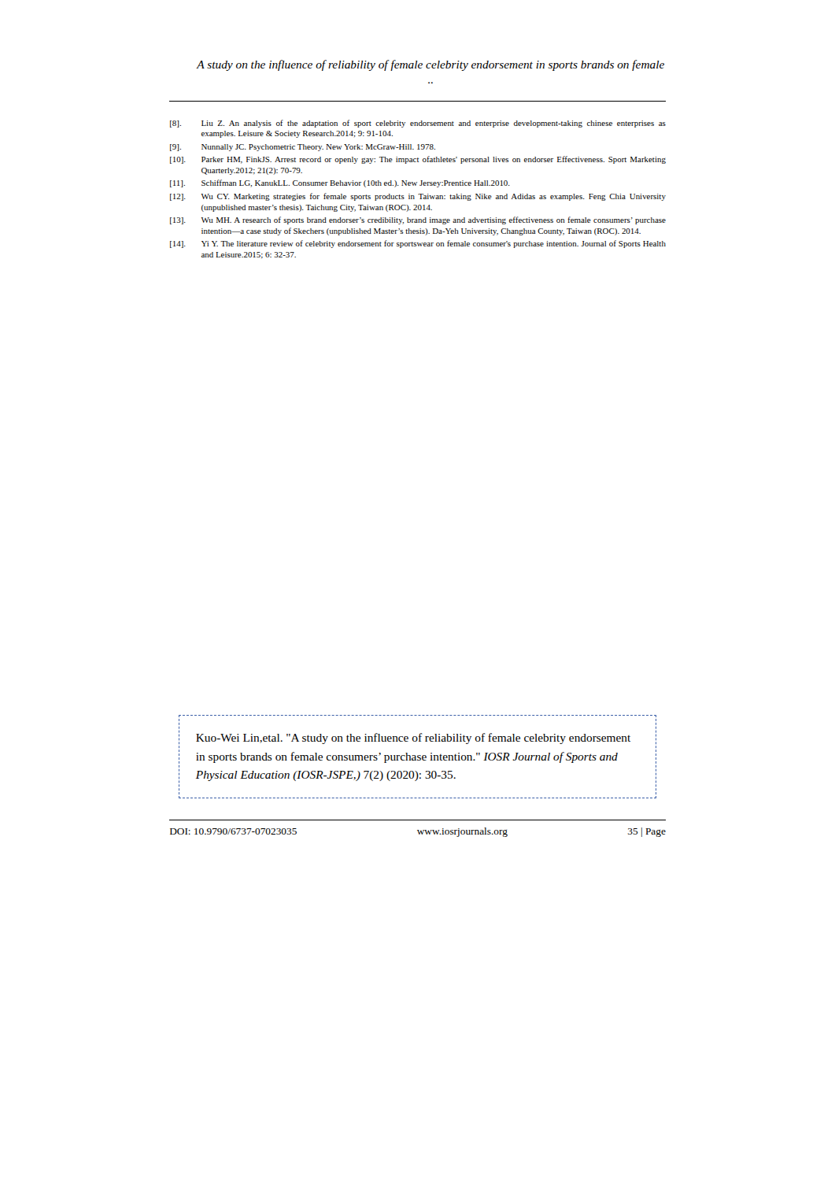A study on the influence of reliability of female celebrity endorsement in sports brands on female ..
[8]. Liu Z. An analysis of the adaptation of sport celebrity endorsement and enterprise development-taking chinese enterprises as examples. Leisure & Society Research.2014; 9: 91-104.
[9]. Nunnally JC. Psychometric Theory. New York: McGraw-Hill. 1978.
[10]. Parker HM, FinkJS. Arrest record or openly gay: The impact ofathletes' personal lives on endorser Effectiveness. Sport Marketing Quarterly.2012; 21(2): 70-79.
[11]. Schiffman LG, KanukLL. Consumer Behavior (10th ed.). New Jersey:Prentice Hall.2010.
[12]. Wu CY. Marketing strategies for female sports products in Taiwan: taking Nike and Adidas as examples. Feng Chia University (unpublished master’s thesis). Taichung City, Taiwan (ROC). 2014.
[13]. Wu MH. A research of sports brand endorser’s credibility, brand image and advertising effectiveness on female consumers’ purchase intention—a case study of Skechers (unpublished Master’s thesis). Da-Yeh University, Changhua County, Taiwan (ROC). 2014.
[14]. Yi Y. The literature review of celebrity endorsement for sportswear on female consumer's purchase intention. Journal of Sports Health and Leisure.2015; 6: 32-37.
Kuo-Wei Lin,etal. "A study on the influence of reliability of female celebrity endorsement in sports brands on female consumers’ purchase intention." IOSR Journal of Sports and Physical Education (IOSR-JSPE,) 7(2) (2020): 30-35.
DOI: 10.9790/6737-07023035 www.iosrjournals.org 35 | Page